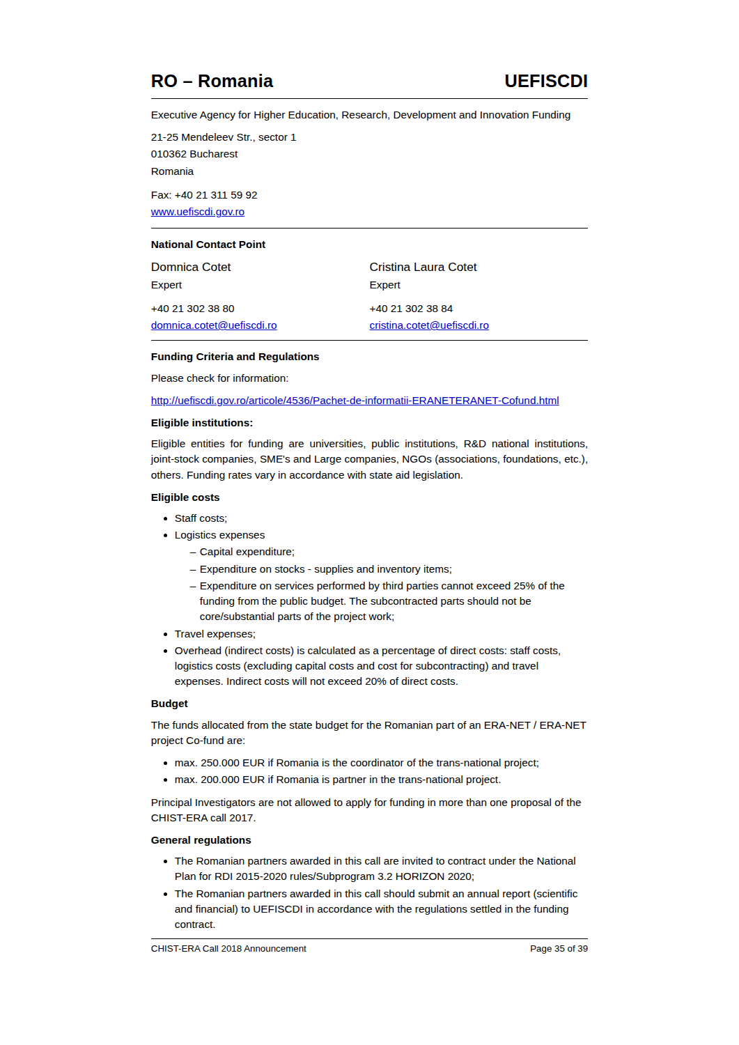RO – Romania UEFISCDI
Executive Agency for Higher Education, Research, Development and Innovation Funding
21-25 Mendeleev Str., sector 1
010362 Bucharest
Romania
Fax: +40 21 311 59 92
www.uefiscdi.gov.ro
National Contact Point
Domnica Cotet
Expert
+40 21 302 38 80
domnica.cotet@uefiscdi.ro
Cristina Laura Cotet
Expert
+40 21 302 38 84
cristina.cotet@uefiscdi.ro
Funding Criteria and Regulations
Please check for information:
http://uefiscdi.gov.ro/articole/4536/Pachet-de-informatii-ERANETERANET-Cofund.html
Eligible institutions:
Eligible entities for funding are universities, public institutions, R&D national institutions, joint-stock companies, SME's and Large companies, NGOs (associations, foundations, etc.), others. Funding rates vary in accordance with state aid legislation.
Eligible costs
Staff costs;
Logistics expenses
Capital expenditure;
Expenditure on stocks - supplies and inventory items;
Expenditure on services performed by third parties cannot exceed 25% of the funding from the public budget. The subcontracted parts should not be core/substantial parts of the project work;
Travel expenses;
Overhead (indirect costs) is calculated as a percentage of direct costs: staff costs, logistics costs (excluding capital costs and cost for subcontracting) and travel expenses. Indirect costs will not exceed 20% of direct costs.
Budget
The funds allocated from the state budget for the Romanian part of an ERA-NET / ERA-NET project Co-fund are:
max. 250.000 EUR if Romania is the coordinator of the trans-national project;
max. 200.000 EUR if Romania is partner in the trans-national project.
Principal Investigators are not allowed to apply for funding in more than one proposal of the CHIST-ERA call 2017.
General regulations
The Romanian partners awarded in this call are invited to contract under the National Plan for RDI 2015-2020 rules/Subprogram 3.2 HORIZON 2020;
The Romanian partners awarded in this call should submit an annual report (scientific and financial) to UEFISCDI in accordance with the regulations settled in the funding contract.
CHIST-ERA Call 2018 Announcement Page 35 of 39